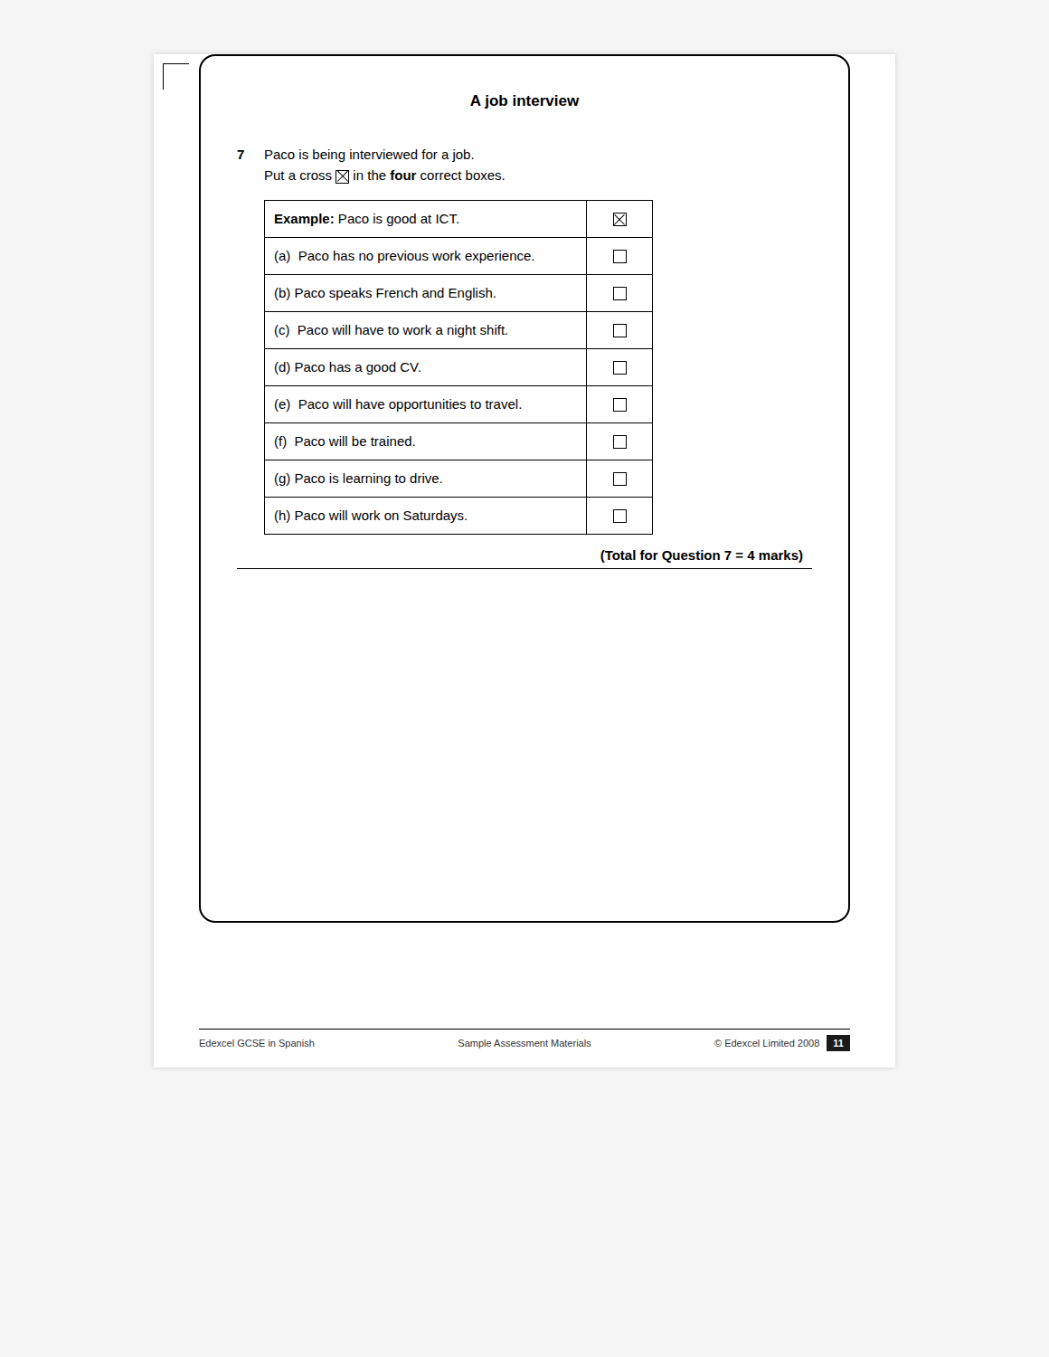A job interview
7
Paco is being interviewed for a job.
Put a cross in the four correct boxes.
| Example: Paco is good at ICT. | |
| (a) Paco has no previous work experience. | |
| (b) Paco speaks French and English. | |
| (c) Paco will have to work a night shift. | |
| (d) Paco has a good CV. | |
| (e) Paco will have opportunities to travel. | |
| (f) Paco will be trained. | |
| (g) Paco is learning to drive. | |
| (h) Paco will work on Saturdays. | |
(Total for Question 7 = 4 marks)
Edexcel GCSE in Spanish
Sample Assessment Materials
© Edexcel Limited 2008 11